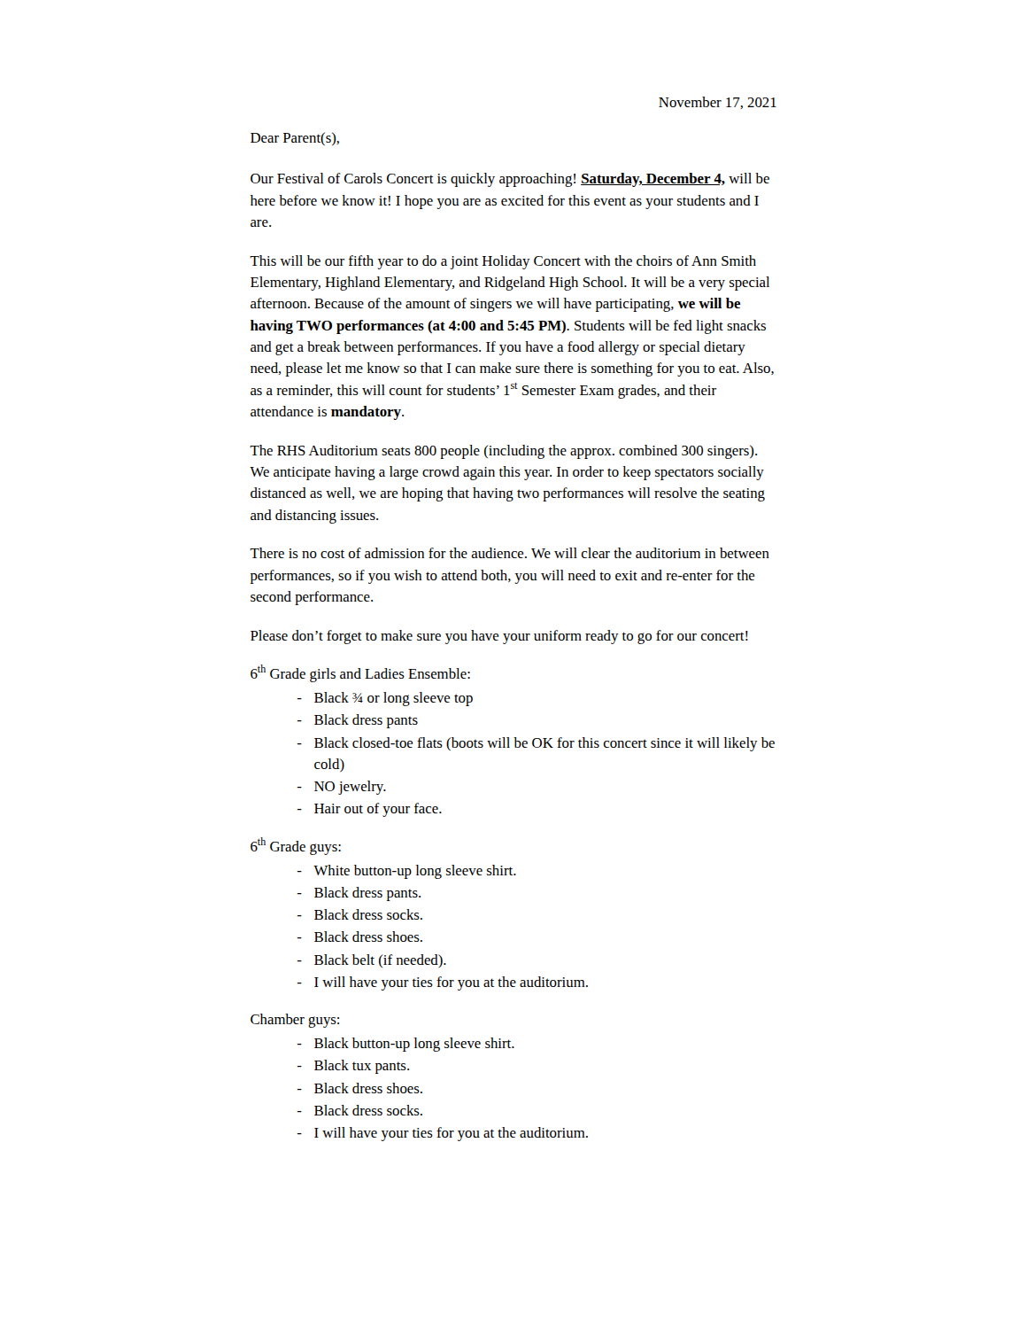November 17, 2021
Dear Parent(s),
Our Festival of Carols Concert is quickly approaching! Saturday, December 4, will be here before we know it! I hope you are as excited for this event as your students and I are.
This will be our fifth year to do a joint Holiday Concert with the choirs of Ann Smith Elementary, Highland Elementary, and Ridgeland High School. It will be a very special afternoon. Because of the amount of singers we will have participating, we will be having TWO performances (at 4:00 and 5:45 PM). Students will be fed light snacks and get a break between performances. If you have a food allergy or special dietary need, please let me know so that I can make sure there is something for you to eat. Also, as a reminder, this will count for students’ 1st Semester Exam grades, and their attendance is mandatory.
The RHS Auditorium seats 800 people (including the approx. combined 300 singers). We anticipate having a large crowd again this year. In order to keep spectators socially distanced as well, we are hoping that having two performances will resolve the seating and distancing issues.
There is no cost of admission for the audience. We will clear the auditorium in between performances, so if you wish to attend both, you will need to exit and re-enter for the second performance.
Please don’t forget to make sure you have your uniform ready to go for our concert!
6th Grade girls and Ladies Ensemble:
Black ¾ or long sleeve top
Black dress pants
Black closed-toe flats (boots will be OK for this concert since it will likely be cold)
NO jewelry.
Hair out of your face.
6th Grade guys:
White button-up long sleeve shirt.
Black dress pants.
Black dress socks.
Black dress shoes.
Black belt (if needed).
I will have your ties for you at the auditorium.
Chamber guys:
Black button-up long sleeve shirt.
Black tux pants.
Black dress shoes.
Black dress socks.
I will have your ties for you at the auditorium.